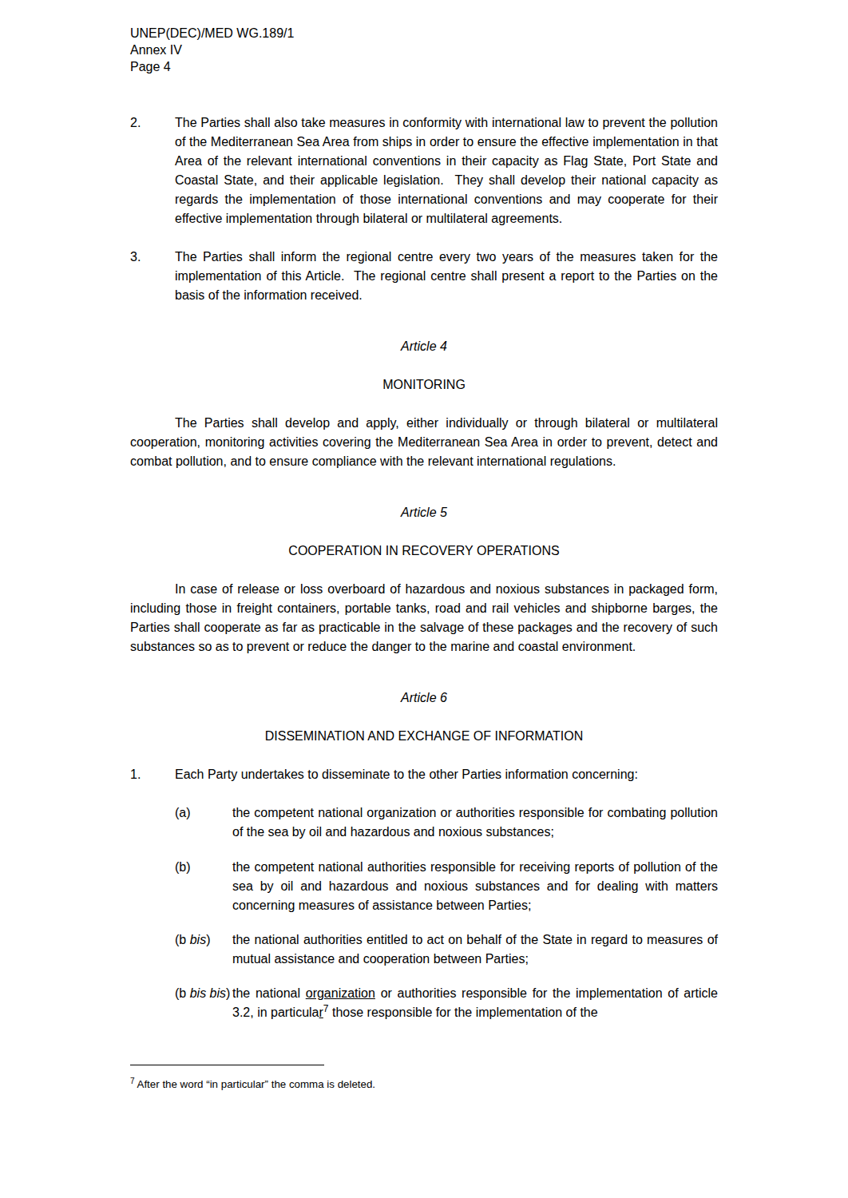UNEP(DEC)/MED WG.189/1
Annex IV
Page 4
2.
The Parties shall also take measures in conformity with international law to prevent the pollution of the Mediterranean Sea Area from ships in order to ensure the effective implementation in that Area of the relevant international conventions in their capacity as Flag State, Port State and Coastal State, and their applicable legislation. They shall develop their national capacity as regards the implementation of those international conventions and may cooperate for their effective implementation through bilateral or multilateral agreements.
3.
The Parties shall inform the regional centre every two years of the measures taken for the implementation of this Article. The regional centre shall present a report to the Parties on the basis of the information received.
Article 4
MONITORING
The Parties shall develop and apply, either individually or through bilateral or multilateral cooperation, monitoring activities covering the Mediterranean Sea Area in order to prevent, detect and combat pollution, and to ensure compliance with the relevant international regulations.
Article 5
COOPERATION IN RECOVERY OPERATIONS
In case of release or loss overboard of hazardous and noxious substances in packaged form, including those in freight containers, portable tanks, road and rail vehicles and shipborne barges, the Parties shall cooperate as far as practicable in the salvage of these packages and the recovery of such substances so as to prevent or reduce the danger to the marine and coastal environment.
Article 6
DISSEMINATION AND EXCHANGE OF INFORMATION
1.
Each Party undertakes to disseminate to the other Parties information concerning:
(a) the competent national organization or authorities responsible for combating pollution of the sea by oil and hazardous and noxious substances;
(b) the competent national authorities responsible for receiving reports of pollution of the sea by oil and hazardous and noxious substances and for dealing with matters concerning measures of assistance between Parties;
(b bis) the national authorities entitled to act on behalf of the State in regard to measures of mutual assistance and cooperation between Parties;
(b bis bis) the national organization or authorities responsible for the implementation of article 3.2, in particular7 those responsible for the implementation of the
7 After the word “in particular” the comma is deleted.